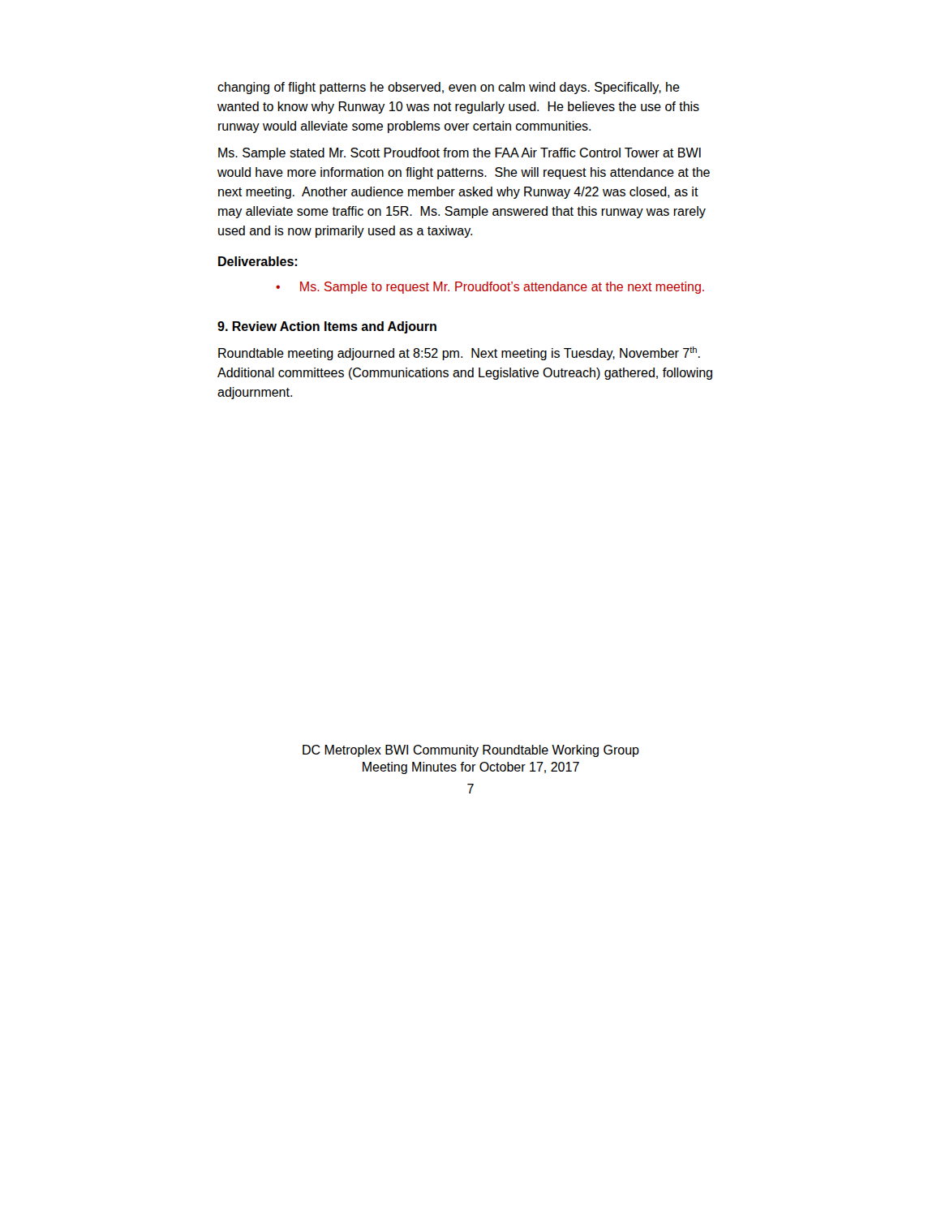changing of flight patterns he observed, even on calm wind days. Specifically, he wanted to know why Runway 10 was not regularly used. He believes the use of this runway would alleviate some problems over certain communities.
Ms. Sample stated Mr. Scott Proudfoot from the FAA Air Traffic Control Tower at BWI would have more information on flight patterns. She will request his attendance at the next meeting. Another audience member asked why Runway 4/22 was closed, as it may alleviate some traffic on 15R. Ms. Sample answered that this runway was rarely used and is now primarily used as a taxiway.
Deliverables:
Ms. Sample to request Mr. Proudfoot’s attendance at the next meeting.
9. Review Action Items and Adjourn
Roundtable meeting adjourned at 8:52 pm. Next meeting is Tuesday, November 7th. Additional committees (Communications and Legislative Outreach) gathered, following adjournment.
DC Metroplex BWI Community Roundtable Working Group
Meeting Minutes for October 17, 2017
7